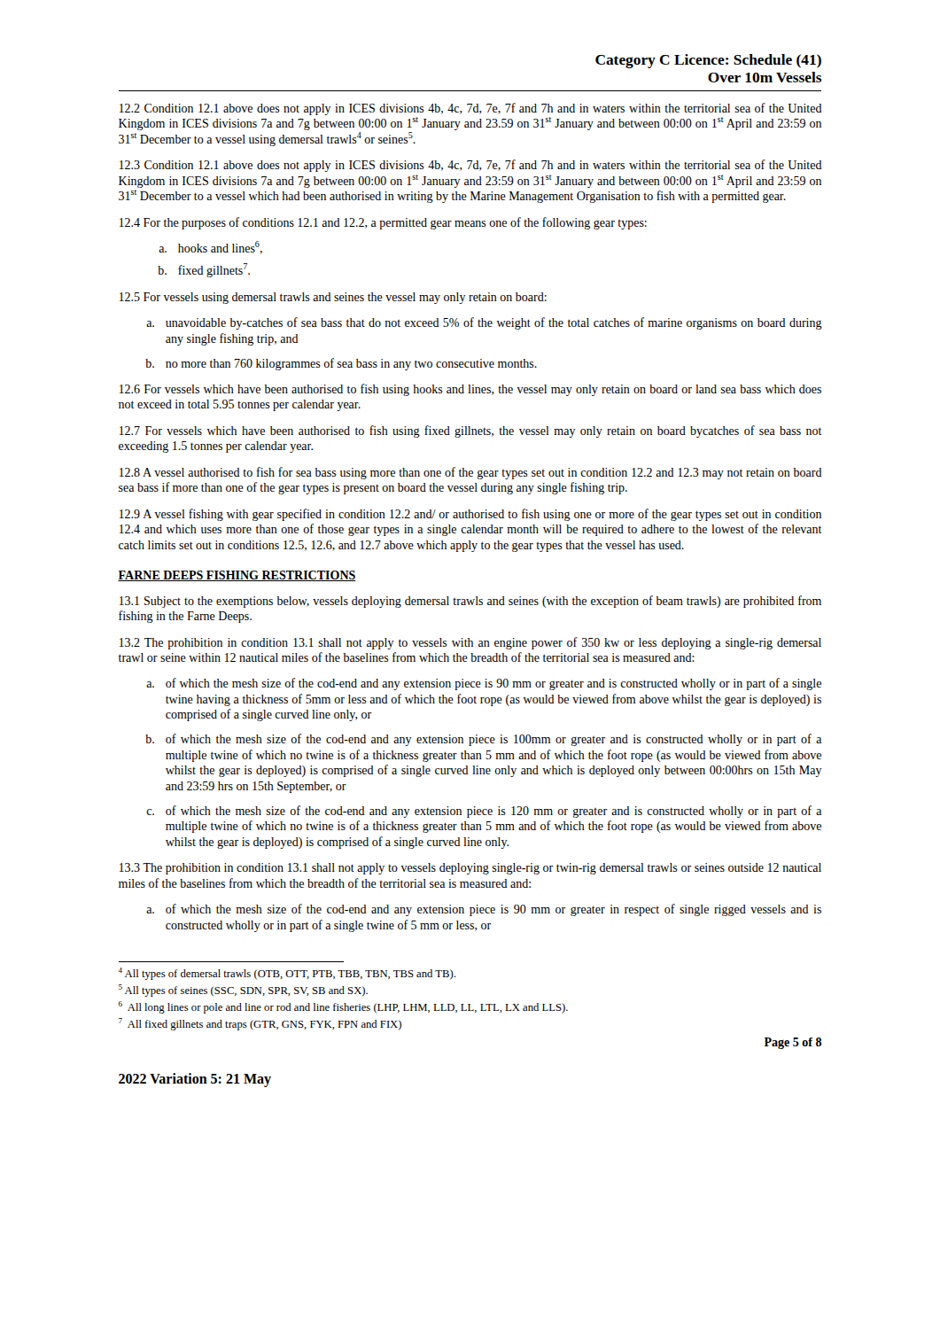Category C Licence: Schedule (41) Over 10m Vessels
12.2 Condition 12.1 above does not apply in ICES divisions 4b, 4c, 7d, 7e, 7f and 7h and in waters within the territorial sea of the United Kingdom in ICES divisions 7a and 7g between 00:00 on 1st January and 23.59 on 31st January and between 00:00 on 1st April and 23:59 on 31st December to a vessel using demersal trawls4 or seines5.
12.3 Condition 12.1 above does not apply in ICES divisions 4b, 4c, 7d, 7e, 7f and 7h and in waters within the territorial sea of the United Kingdom in ICES divisions 7a and 7g between 00:00 on 1st January and 23:59 on 31st January and between 00:00 on 1st April and 23:59 on 31st December to a vessel which had been authorised in writing by the Marine Management Organisation to fish with a permitted gear.
12.4 For the purposes of conditions 12.1 and 12.2, a permitted gear means one of the following gear types:
hooks and lines6,
fixed gillnets7.
12.5 For vessels using demersal trawls and seines the vessel may only retain on board:
unavoidable by-catches of sea bass that do not exceed 5% of the weight of the total catches of marine organisms on board during any single fishing trip, and
no more than 760 kilogrammes of sea bass in any two consecutive months.
12.6 For vessels which have been authorised to fish using hooks and lines, the vessel may only retain on board or land sea bass which does not exceed in total 5.95 tonnes per calendar year.
12.7 For vessels which have been authorised to fish using fixed gillnets, the vessel may only retain on board bycatches of sea bass not exceeding 1.5 tonnes per calendar year.
12.8 A vessel authorised to fish for sea bass using more than one of the gear types set out in condition 12.2 and 12.3 may not retain on board sea bass if more than one of the gear types is present on board the vessel during any single fishing trip.
12.9 A vessel fishing with gear specified in condition 12.2 and/ or authorised to fish using one or more of the gear types set out in condition 12.4 and which uses more than one of those gear types in a single calendar month will be required to adhere to the lowest of the relevant catch limits set out in conditions 12.5, 12.6, and 12.7 above which apply to the gear types that the vessel has used.
FARNE DEEPS FISHING RESTRICTIONS
13.1 Subject to the exemptions below, vessels deploying demersal trawls and seines (with the exception of beam trawls) are prohibited from fishing in the Farne Deeps.
13.2 The prohibition in condition 13.1 shall not apply to vessels with an engine power of 350 kw or less deploying a single-rig demersal trawl or seine within 12 nautical miles of the baselines from which the breadth of the territorial sea is measured and:
of which the mesh size of the cod-end and any extension piece is 90 mm or greater and is constructed wholly or in part of a single twine having a thickness of 5mm or less and of which the foot rope (as would be viewed from above whilst the gear is deployed) is comprised of a single curved line only, or
of which the mesh size of the cod-end and any extension piece is 100mm or greater and is constructed wholly or in part of a multiple twine of which no twine is of a thickness greater than 5 mm and of which the foot rope (as would be viewed from above whilst the gear is deployed) is comprised of a single curved line only and which is deployed only between 00:00hrs on 15th May and 23:59 hrs on 15th September, or
of which the mesh size of the cod-end and any extension piece is 120 mm or greater and is constructed wholly or in part of a multiple twine of which no twine is of a thickness greater than 5 mm and of which the foot rope (as would be viewed from above whilst the gear is deployed) is comprised of a single curved line only.
13.3 The prohibition in condition 13.1 shall not apply to vessels deploying single-rig or twin-rig demersal trawls or seines outside 12 nautical miles of the baselines from which the breadth of the territorial sea is measured and:
of which the mesh size of the cod-end and any extension piece is 90 mm or greater in respect of single rigged vessels and is constructed wholly or in part of a single twine of 5 mm or less, or
4 All types of demersal trawls (OTB, OTT, PTB, TBB, TBN, TBS and TB).
5 All types of seines (SSC, SDN, SPR, SV, SB and SX).
6 All long lines or pole and line or rod and line fisheries (LHP, LHM, LLD, LL, LTL, LX and LLS).
7 All fixed gillnets and traps (GTR, GNS, FYK, FPN and FIX)
Page 5 of 8
2022 Variation 5: 21 May